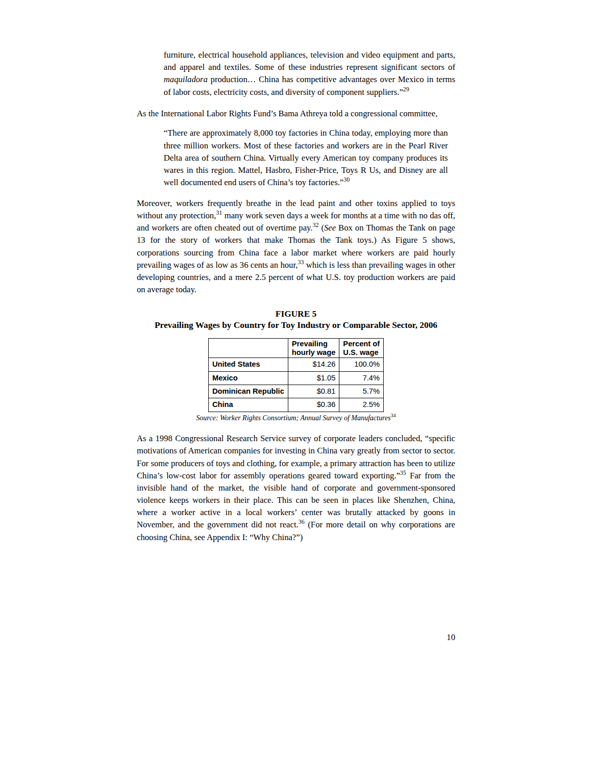furniture, electrical household appliances, television and video equipment and parts, and apparel and textiles. Some of these industries represent significant sectors of maquiladora production… China has competitive advantages over Mexico in terms of labor costs, electricity costs, and diversity of component suppliers.”29
As the International Labor Rights Fund’s Bama Athreya told a congressional committee,
“There are approximately 8,000 toy factories in China today, employing more than three million workers. Most of these factories and workers are in the Pearl River Delta area of southern China. Virtually every American toy company produces its wares in this region. Mattel, Hasbro, Fisher-Price, Toys R Us, and Disney are all well documented end users of China’s toy factories.”30
Moreover, workers frequently breathe in the lead paint and other toxins applied to toys without any protection,31 many work seven days a week for months at a time with no das off, and workers are often cheated out of overtime pay.32 (See Box on Thomas the Tank on page 13 for the story of workers that make Thomas the Tank toys.) As Figure 5 shows, corporations sourcing from China face a labor market where workers are paid hourly prevailing wages of as low as 36 cents an hour,33 which is less than prevailing wages in other developing countries, and a mere 2.5 percent of what U.S. toy production workers are paid on average today.
FIGURE 5Prevailing Wages by Country for Toy Industry or Comparable Sector, 2006
| | Prevailing hourly wage | Percent of U.S. wage |
| --- | --- | --- |
| United States | $14.26 | 100.0% |
| Mexico | $1.05 | 7.4% |
| Dominican Republic | $0.81 | 5.7% |
| China | $0.36 | 2.5% |
Source: Worker Rights Consortium; Annual Survey of Manufactures34
As a 1998 Congressional Research Service survey of corporate leaders concluded, “specific motivations of American companies for investing in China vary greatly from sector to sector. For some producers of toys and clothing, for example, a primary attraction has been to utilize China’s low-cost labor for assembly operations geared toward exporting.”35 Far from the invisible hand of the market, the visible hand of corporate and government-sponsored violence keeps workers in their place. This can be seen in places like Shenzhen, China, where a worker active in a local workers’ center was brutally attacked by goons in November, and the government did not react.36 (For more detail on why corporations are choosing China, see Appendix I: “Why China?”)
10